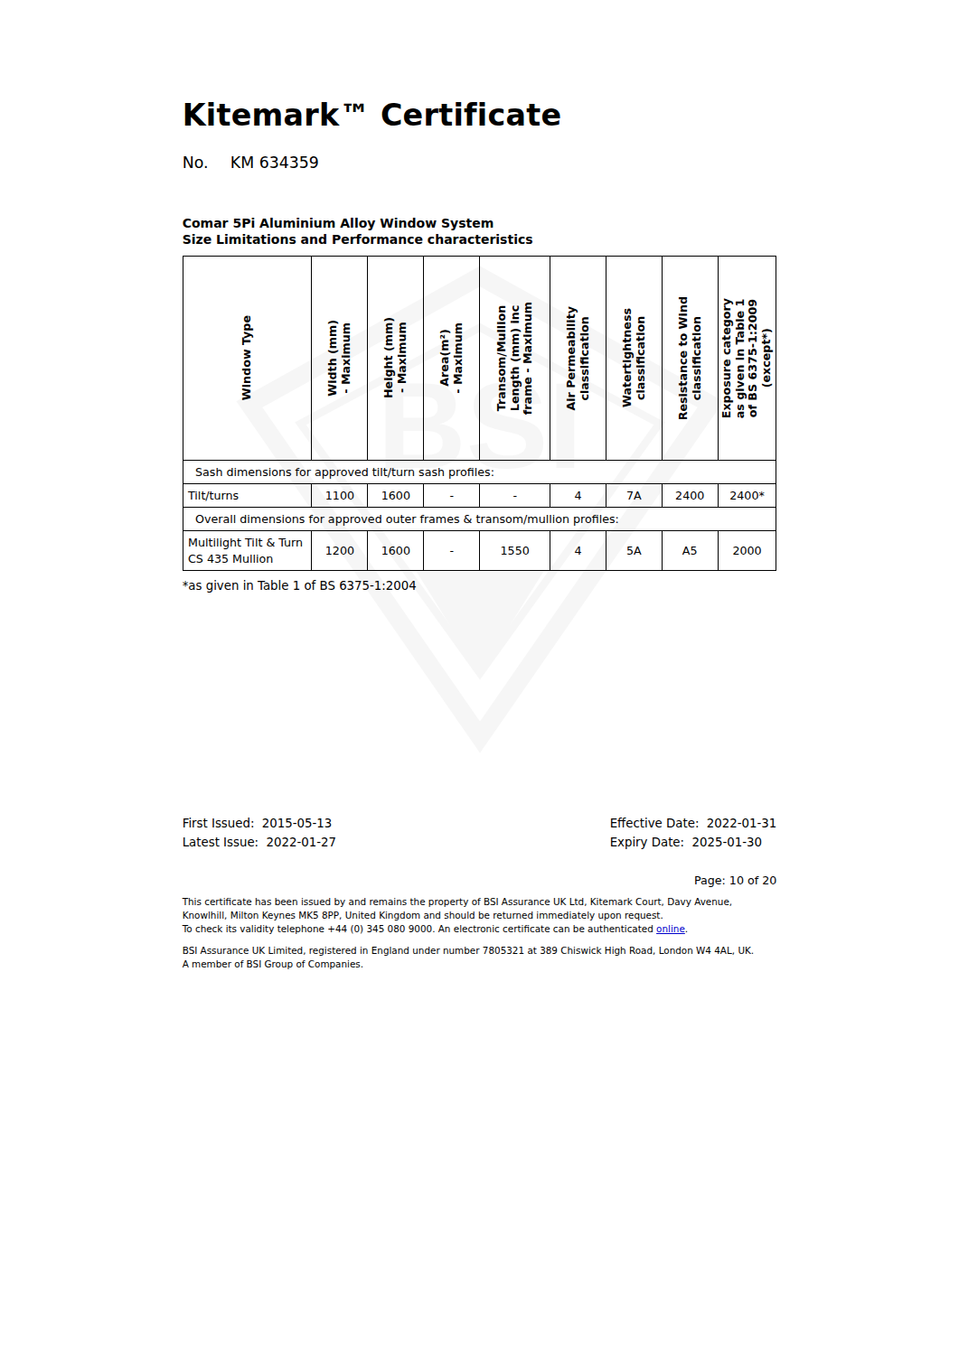BSI
Kitemark™ Certificate
No. KM 634359
Comar 5Pi Aluminium Alloy Window System
Size Limitations and Performance characteristics
| Window Type | Width (mm) - Maximum | Height (mm) - Maximum | Area(m²) - Maximum | Transom/Mullion Length (mm) inc frame - Maximum | Air Permeability classification | Watertightness classification | Resistance to Wind classification | Exposure category as given in Table 1 of BS 6375-1:2009 (except*) |
| --- | --- | --- | --- | --- | --- | --- | --- | --- |
| Sash dimensions for approved tilt/turn sash profiles: |
| Tilt/turns | 1100 | 1600 | - | - | 4 | 7A | 2400 | 2400* |
| Overall dimensions for approved outer frames & transom/mullion profiles: |
| Multilight Tilt & Turn CS 435 Mullion | 1200 | 1600 | - | 1550 | 4 | 5A | A5 | 2000 |
*as given in Table 1 of BS 6375-1:2004
First Issued: 2015-05-13
Latest Issue: 2022-01-27
Effective Date: 2022-01-31
Expiry Date: 2025-01-30
Page: 10 of 20
This certificate has been issued by and remains the property of BSI Assurance UK Ltd, Kitemark Court, Davy Avenue, Knowlhill, Milton Keynes MK5 8PP, United Kingdom and should be returned immediately upon request.
To check its validity telephone +44 (0) 345 080 9000. An electronic certificate can be authenticated online.
BSI Assurance UK Limited, registered in England under number 7805321 at 389 Chiswick High Road, London W4 4AL, UK.
A member of BSI Group of Companies.